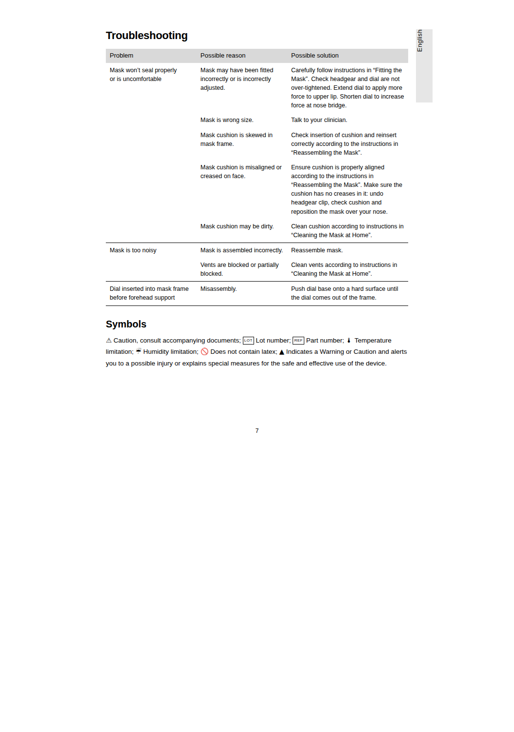English
Troubleshooting
| Problem | Possible reason | Possible solution |
| --- | --- | --- |
| Mask won’t seal properly or is uncomfortable | Mask may have been fitted incorrectly or is incorrectly adjusted. | Carefully follow instructions in “Fitting the Mask”. Check headgear and dial are not over-tightened. Extend dial to apply more force to upper lip. Shorten dial to increase force at nose bridge. |
| | Mask is wrong size. | Talk to your clinician. |
| | Mask cushion is skewed in mask frame. | Check insertion of cushion and reinsert correctly according to the instructions in “Reassembling the Mask”. |
| | Mask cushion is misaligned or creased on face. | Ensure cushion is properly aligned according to the instructions in “Reassembling the Mask”. Make sure the cushion has no creases in it: undo headgear clip, check cushion and reposition the mask over your nose. |
| | Mask cushion may be dirty. | Clean cushion according to instructions in “Cleaning the Mask at Home”. |
| Mask is too noisy | Mask is assembled incorrectly. | Reassemble mask. |
| | Vents are blocked or partially blocked. | Clean vents according to instructions in “Cleaning the Mask at Home”. |
| Dial inserted into mask frame before forehead support | Misassembly. | Push dial base onto a hard surface until the dial comes out of the frame. |
Symbols
⚠ Caution, consult accompanying documents; LOT Lot number; REF Part number; 🌡 Temperature limitation; ☔ Humidity limitation; 🚫 Does not contain latex; ▲ Indicates a Warning or Caution and alerts you to a possible injury or explains special measures for the safe and effective use of the device.
7